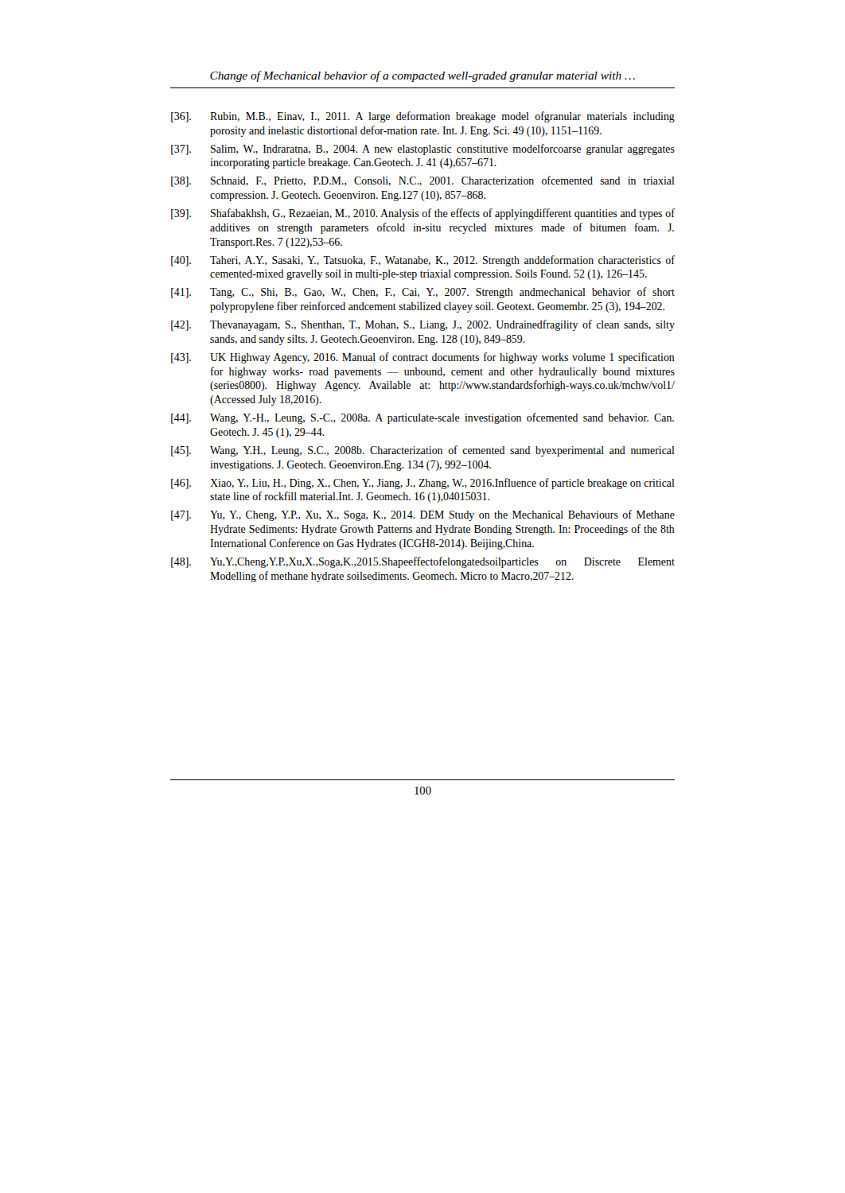Change of Mechanical behavior of a compacted well-graded granular material with …
[36]. Rubin, M.B., Einav, I., 2011. A large deformation breakage model ofgranular materials including porosity and inelastic distortional defor-mation rate. Int. J. Eng. Sci. 49 (10), 1151–1169.
[37]. Salim, W., Indraratna, B., 2004. A new elastoplastic constitutive modelforcoarse granular aggregates incorporating particle breakage. Can.Geotech. J. 41 (4),657–671.
[38]. Schnaid, F., Prietto, P.D.M., Consoli, N.C., 2001. Characterization ofcemented sand in triaxial compression. J. Geotech. Geoenviron. Eng.127 (10), 857–868.
[39]. Shafabakhsh, G., Rezaeian, M., 2010. Analysis of the effects of applyingdifferent quantities and types of additives on strength parameters ofcold in-situ recycled mixtures made of bitumen foam. J. Transport.Res. 7 (122),53–66.
[40]. Taheri, A.Y., Sasaki, Y., Tatsuoka, F., Watanabe, K., 2012. Strength anddeformation characteristics of cemented-mixed gravelly soil in multi-ple-step triaxial compression. Soils Found. 52 (1), 126–145.
[41]. Tang, C., Shi, B., Gao, W., Chen, F., Cai, Y., 2007. Strength andmechanical behavior of short polypropylene fiber reinforced andcement stabilized clayey soil. Geotext. Geomembr. 25 (3), 194–202.
[42]. Thevanayagam, S., Shenthan, T., Mohan, S., Liang, J., 2002. Undrainedfragility of clean sands, silty sands, and sandy silts. J. Geotech.Geoenviron. Eng. 128 (10), 849–859.
[43]. UK Highway Agency, 2016. Manual of contract documents for highway works volume 1 specification for highway works- road pavements — unbound, cement and other hydraulically bound mixtures (series0800). Highway Agency. Available at: http://www.standardsforhigh-ways.co.uk/mchw/vol1/ (Accessed July 18,2016).
[44]. Wang, Y.-H., Leung, S.-C., 2008a. A particulate-scale investigation ofcemented sand behavior. Can. Geotech. J. 45 (1), 29–44.
[45]. Wang, Y.H., Leung, S.C., 2008b. Characterization of cemented sand byexperimental and numerical investigations. J. Geotech. Geoenviron.Eng. 134 (7), 992–1004.
[46]. Xiao, Y., Liu, H., Ding, X., Chen, Y., Jiang, J., Zhang, W., 2016.Influence of particle breakage on critical state line of rockfill material.Int. J. Geomech. 16 (1),04015031.
[47]. Yu, Y., Cheng, Y.P., Xu, X., Soga, K., 2014. DEM Study on the Mechanical Behaviours of Methane Hydrate Sediments: Hydrate Growth Patterns and Hydrate Bonding Strength. In: Proceedings of the 8th International Conference on Gas Hydrates (ICGH8-2014). Beijing,China.
[48]. Yu,Y.,Cheng,Y.P.,Xu,X.,Soga,K.,2015.Shapeeffectofelongatedsoilparticles on Discrete Element Modelling of methane hydrate soilsediments. Geomech. Micro to Macro,207–212.
100